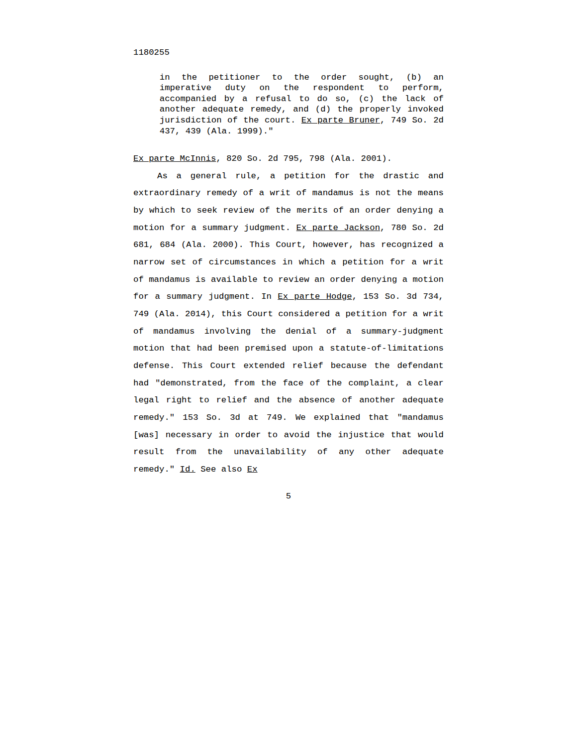1180255
in the petitioner to the order sought, (b) an imperative duty on the respondent to perform, accompanied by a refusal to do so, (c) the lack of another adequate remedy, and (d) the properly invoked jurisdiction of the court. Ex parte Bruner, 749 So. 2d 437, 439 (Ala. 1999)."
Ex parte McInnis, 820 So. 2d 795, 798 (Ala. 2001).
As a general rule, a petition for the drastic and extraordinary remedy of a writ of mandamus is not the means by which to seek review of the merits of an order denying a motion for a summary judgment. Ex parte Jackson, 780 So. 2d 681, 684 (Ala. 2000). This Court, however, has recognized a narrow set of circumstances in which a petition for a writ of mandamus is available to review an order denying a motion for a summary judgment. In Ex parte Hodge, 153 So. 3d 734, 749 (Ala. 2014), this Court considered a petition for a writ of mandamus involving the denial of a summary-judgment motion that had been premised upon a statute-of-limitations defense. This Court extended relief because the defendant had "demonstrated, from the face of the complaint, a clear legal right to relief and the absence of another adequate remedy." 153 So. 3d at 749. We explained that "mandamus [was] necessary in order to avoid the injustice that would result from the unavailability of any other adequate remedy." Id. See also Ex
5